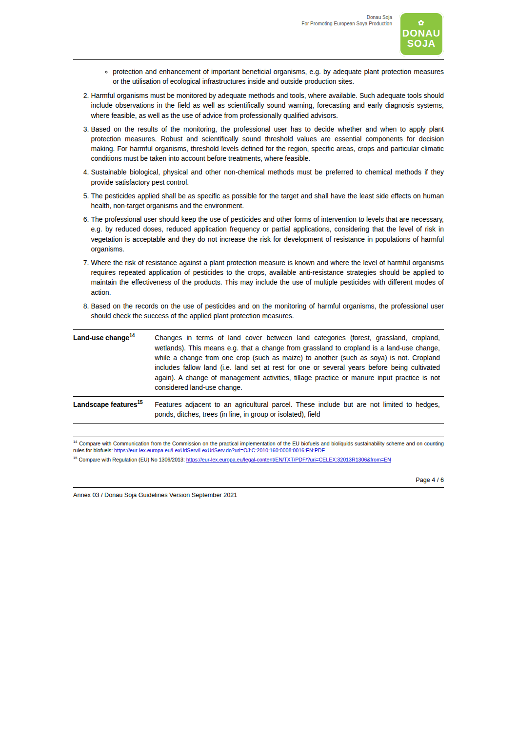Donau Soja
For Promoting European Soya Production
✿ DONAU SOJA
protection and enhancement of important beneficial organisms, e.g. by adequate plant protection measures or the utilisation of ecological infrastructures inside and outside production sites.
Harmful organisms must be monitored by adequate methods and tools, where available. Such adequate tools should include observations in the field as well as scientifically sound warning, forecasting and early diagnosis systems, where feasible, as well as the use of advice from professionally qualified advisors.
Based on the results of the monitoring, the professional user has to decide whether and when to apply plant protection measures. Robust and scientifically sound threshold values are essential components for decision making. For harmful organisms, threshold levels defined for the region, specific areas, crops and particular climatic conditions must be taken into account before treatments, where feasible.
Sustainable biological, physical and other non-chemical methods must be preferred to chemical methods if they provide satisfactory pest control.
The pesticides applied shall be as specific as possible for the target and shall have the least side effects on human health, non-target organisms and the environment.
The professional user should keep the use of pesticides and other forms of intervention to levels that are necessary, e.g. by reduced doses, reduced application frequency or partial applications, considering that the level of risk in vegetation is acceptable and they do not increase the risk for development of resistance in populations of harmful organisms.
Where the risk of resistance against a plant protection measure is known and where the level of harmful organisms requires repeated application of pesticides to the crops, available anti-resistance strategies should be applied to maintain the effectiveness of the products. This may include the use of multiple pesticides with different modes of action.
Based on the records on the use of pesticides and on the monitoring of harmful organisms, the professional user should check the success of the applied plant protection measures.
| Land-use change 14 | Changes in terms of land cover between land categories (forest, grassland, cropland, wetlands). This means e.g. that a change from grassland to cropland is a land-use change, while a change from one crop (such as maize) to another (such as soya) is not. Cropland includes fallow land (i.e. land set at rest for one or several years before being cultivated again). A change of management activities, tillage practice or manure input practice is not considered land-use change. |
| Landscape features 15 | Features adjacent to an agricultural parcel. These include but are not limited to hedges, ponds, ditches, trees (in line, in group or isolated), field |
14 Compare with Communication from the Commission on the practical implementation of the EU biofuels and bioliquids sustainability scheme and on counting rules for biofuels: https://eur-lex.europa.eu/LexUriServ/LexUriServ.do?uri=OJ:C:2010:160:0008:0016:EN:PDF
15 Compare with Regulation (EU) No 1306/2013: https://eur-lex.europa.eu/legal-content/EN/TXT/PDF/?uri=CELEX:32013R1306&from=EN
Page 4 / 6
Annex 03 / Donau Soja Guidelines Version September 2021